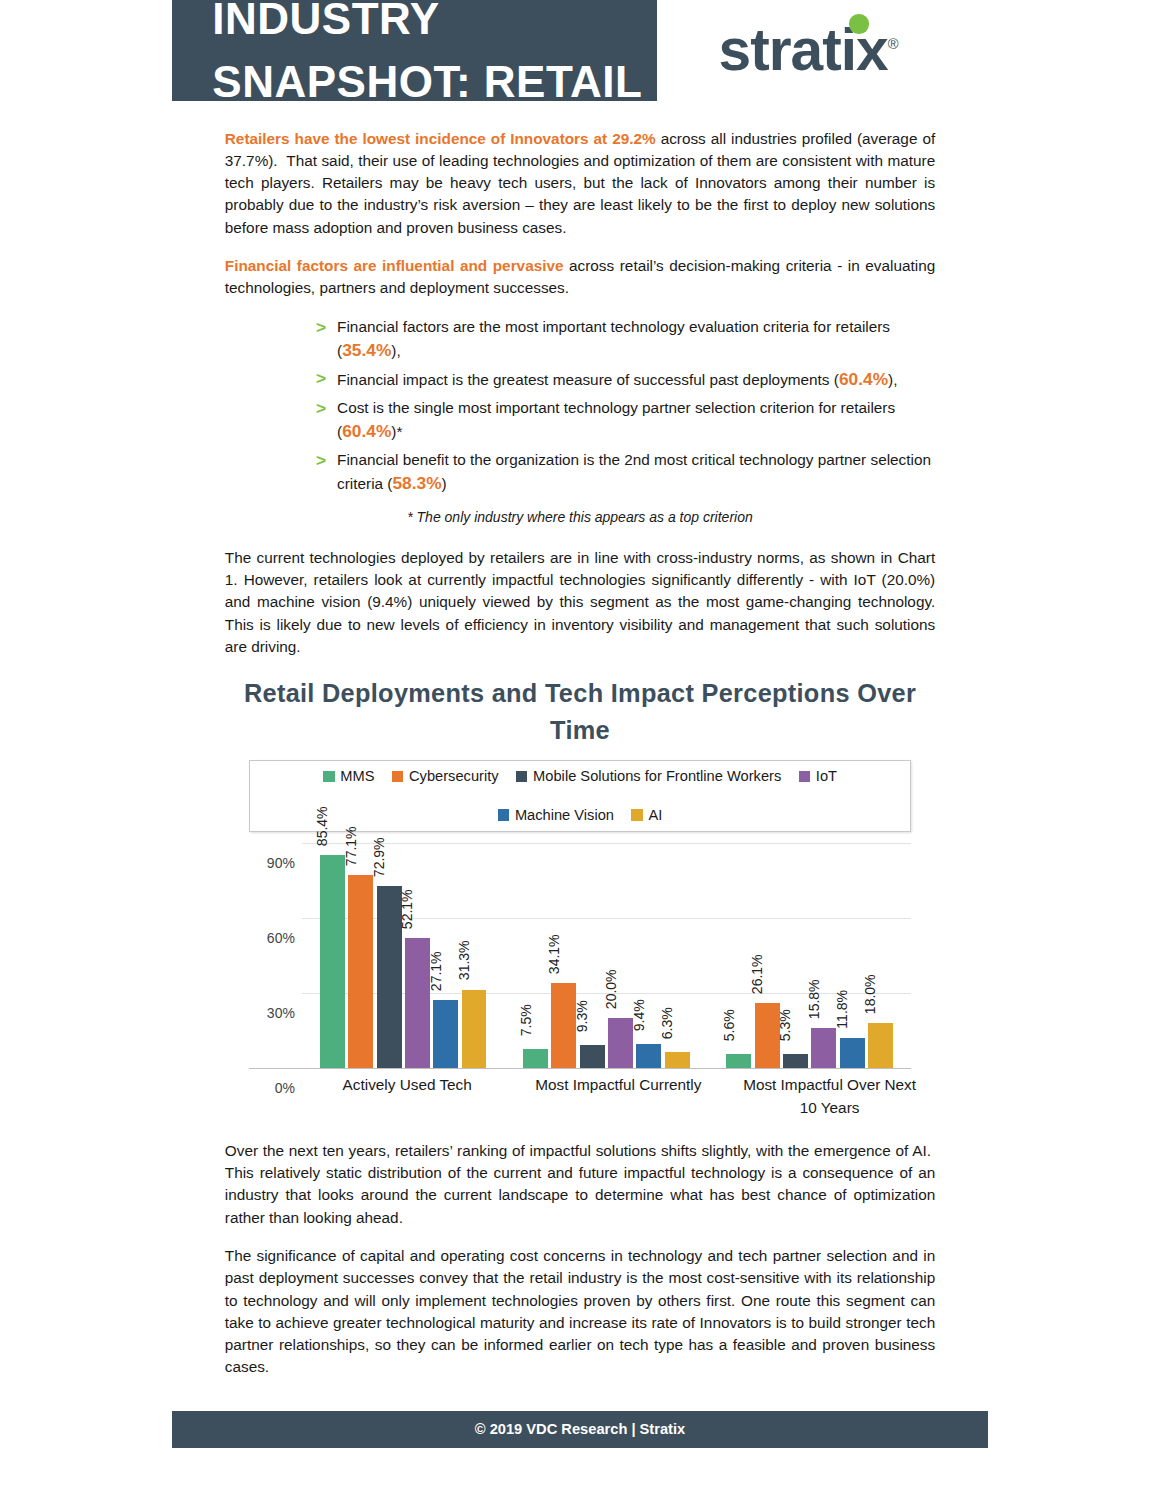Industry Snapshot: Retail
stratix ®
Retailers have the lowest incidence of Innovators at 29.2% across all industries profiled (average of 37.7%). That said, their use of leading technologies and optimization of them are consistent with mature tech players. Retailers may be heavy tech users, but the lack of Innovators among their number is probably due to the industry’s risk aversion – they are least likely to be the first to deploy new solutions before mass adoption and proven business cases.
Financial factors are influential and pervasive across retail’s decision-making criteria - in evaluating technologies, partners and deployment successes.
Financial factors are the most important technology evaluation criteria for retailers (35.4%),
Financial impact is the greatest measure of successful past deployments (60.4%),
Cost is the single most important technology partner selection criterion for retailers (60.4%)*
Financial benefit to the organization is the 2nd most critical technology partner selection criteria (58.3%)
* The only industry where this appears as a top criterion
The current technologies deployed by retailers are in line with cross-industry norms, as shown in Chart 1. However, retailers look at currently impactful technologies significantly differently - with IoT (20.0%) and machine vision (9.4%) uniquely viewed by this segment as the most game-changing technology. This is likely due to new levels of efficiency in inventory visibility and management that such solutions are driving.
Retail Deployments and Tech Impact Perceptions Over Time
MMS Cybersecurity Mobile Solutions for Frontline Workers IoT Machine Vision AI
90%
60%
30%
0%
85.4%
77.1%
72.9%
52.1%
27.1%
31.3%
7.5%
34.1%
9.3%
20.0%
9.4%
6.3%
5.6%
26.1%
5.3%
15.8%
11.8%
18.0%
Actively Used Tech
Most Impactful Currently
Most Impactful Over Next
10 Years
Over the next ten years, retailers’ ranking of impactful solutions shifts slightly, with the emergence of AI. This relatively static distribution of the current and future impactful technology is a consequence of an industry that looks around the current landscape to determine what has best chance of optimization rather than looking ahead.
The significance of capital and operating cost concerns in technology and tech partner selection and in past deployment successes convey that the retail industry is the most cost-sensitive with its relationship to technology and will only implement technologies proven by others first. One route this segment can take to achieve greater technological maturity and increase its rate of Innovators is to build stronger tech partner relationships, so they can be informed earlier on tech type has a feasible and proven business cases.
© 2019 VDC Research | Stratix